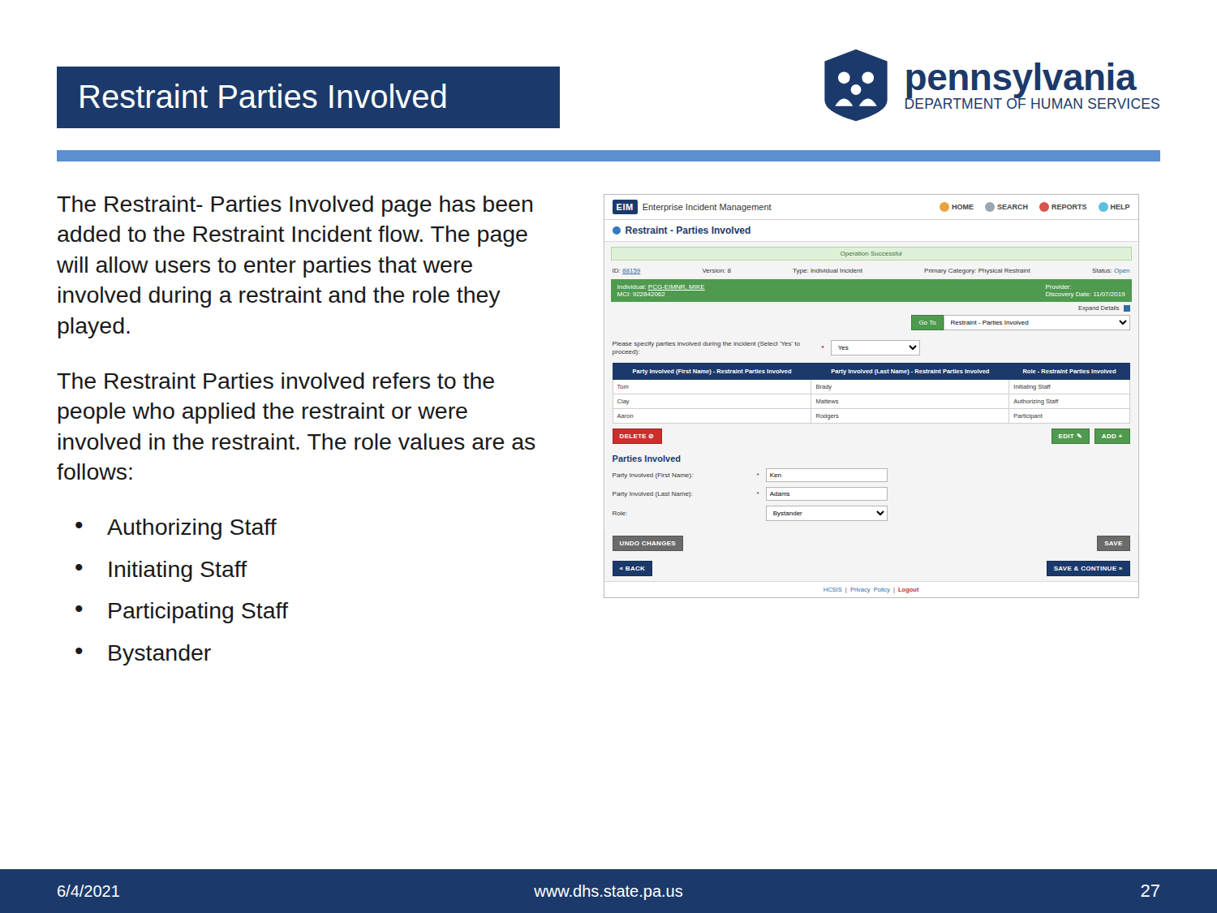Restraint Parties Involved
pennsylvania DEPARTMENT OF HUMAN SERVICES
The Restraint- Parties Involved page has been added to the Restraint Incident flow. The page will allow users to enter parties that were involved during a restraint and the role they played.
The Restraint Parties involved refers to the people who applied the restraint or were involved in the restraint. The role values are as follows:
Authorizing Staff
Initiating Staff
Participating Staff
Bystander
EIM Enterprise Incident Management
HOME SEARCH REPORTS HELP
Restraint - Parties Involved
Operation Successful
ID: 88159
Version: 8
Type: Individual Incident
Primary Category: Physical Restraint
Status: Open
Individual: PCG-EIMNR, MIKE
MCI: 922842062
Provider:
Discovery Date: 11/07/2019
Expand Details
Go To Restraint - Parties Involved
Please specify parties involved during the incident (Select 'Yes' to proceed):
*
Yes
| Party Involved (First Name) - Restraint Parties Involved | Party Involved (Last Name) - Restraint Parties Involved | Role - Restraint Parties Involved |
| --- | --- | --- |
| Tom | Brady | Initiating Staff |
| Clay | Mattews | Authorizing Staff |
| Aaron | Rodgers | Participant |
DELETE ⊘ EDIT ✎ ADD +
Parties Involved
Party Involved (First Name):
*
Party Involved (Last Name):
*
Role:
*
Bystander
UNDO CHANGES SAVE
« BACK SAVE & CONTINUE »
HCSIS | Privacy Policy | Logout
6/4/2021
www.dhs.state.pa.us
27